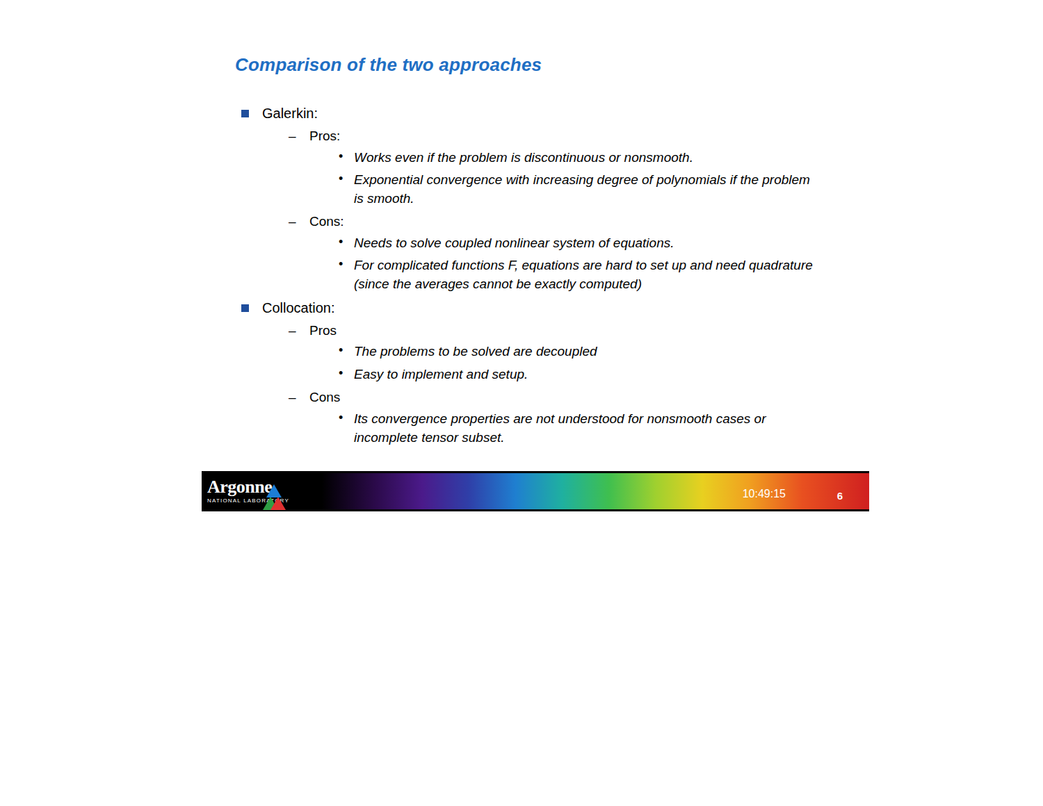Comparison of the two approaches
Galerkin:
Pros:
Works even if the problem is discontinuous or nonsmooth.
Exponential convergence with increasing degree of polynomials if the problem is smooth.
Cons:
Needs to solve coupled nonlinear system of equations.
For complicated functions F, equations are hard to set up and need quadrature (since the averages cannot be exactly computed)
Collocation:
Pros
The problems to be solved are decoupled
Easy to implement and setup.
Cons
Its convergence properties are not understood for nonsmooth cases or incomplete tensor subset.
Argonne
NATIONAL LABORATORY
10:49:15
6